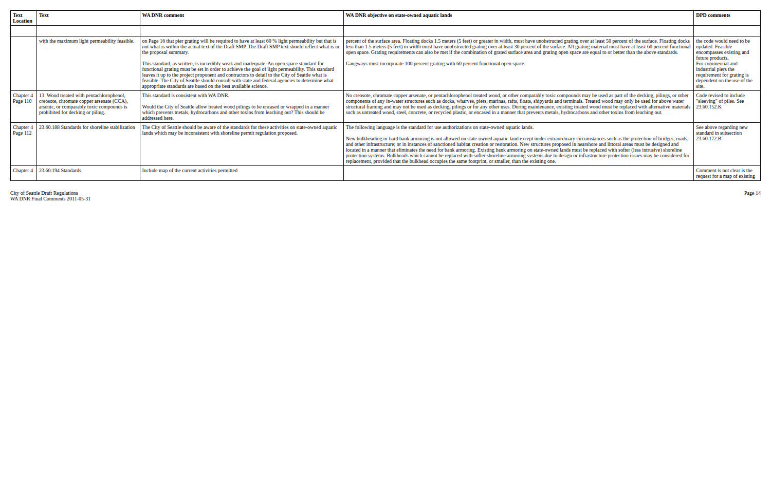| Text Location | Text | WA DNR comment | WA DNR objective on state-owned aquatic lands | DPD comments |
| --- | --- | --- | --- | --- |
| | with the maximum light permeability feasible. | on Page 16 that pier grating will be required to have at least 60 % light permeability but that is not what is within the actual text of the Draft SMP. The Draft SMP text should reflect what is in the proposal summary. This standard, as written, is incredibly weak and inadequate. An open space standard for functional grating must be set in order to achieve the goal of light permeability. This standard leaves it up to the project proponent and contractors to detail to the City of Seattle what is feasible. The City of Seattle should consult with state and federal agencies to determine what appropriate standards are based on the best available science. | percent of the surface area. Floating docks 1.5 meters (5 feet) or greater in width, must have unobstructed grating over at least 50 percent of the surface. Floating docks less than 1.5 meters (5 feet) in width must have unobstructed grating over at least 30 percent of the surface. All grating material must have at least 60 percent functional open space. Grating requirements can also be met if the combination of grated surface area and grating open space are equal to or better than the above standards. Gangways must incorporate 100 percent grating with 60 percent functional open space. | the code would need to be updated. Feasible encompasses existing and future products. For commercial and industrial piers the requirement for grating is dependent on the use of the site. |
| Chapter 4 Page 110 | 13. Wood treated with pentachlorophenol, creosote, chromate copper arsenate (CCA), arsenic, or comparably toxic compounds is prohibited for decking or piling. | This standard is consistent with WA DNR. Would the City of Seattle allow treated wood pilings to be encased or wrapped in a manner which prevents metals, hydrocarbons and other toxins from leaching out? This should be addressed here. | No creosote, chromate copper arsenate, or pentachlorophenol treated wood, or other comparably toxic compounds may be used as part of the decking, pilings, or other components of any in-water structures such as docks, wharves, piers, marinas, rafts, floats, shipyards and terminals. Treated wood may only be used for above water structural framing and may not be used as decking, pilings or for any other uses. During maintenance, existing treated wood must be replaced with alternative materials such as untreated wood, steel, concrete, or recycled plastic, or encased in a manner that prevents metals, hydrocarbons and other toxins from leaching out. | Code revised to include "sleeving" of piles. See 23.60.152.K |
| Chapter 4 Page 112 | 23.60.188 Standards for shoreline stabilization | The City of Seattle should be aware of the standards for these activities on state-owned aquatic lands which may be inconsistent with shoreline permit regulation proposed. | The following language is the standard for use authorizations on state-owned aquatic lands. New bulkheading or hard bank armoring is not allowed on state-owned aquatic land except under extraordinary circumstances such as the protection of bridges, roads, and other infrastructure; or in instances of sanctioned habitat creation or restoration. New structures proposed in nearshore and littoral areas must be designed and located in a manner that eliminates the need for bank armoring. Existing bank armoring on state-owned lands must be replaced with softer (less intrusive) shoreline protection systems. Bulkheads which cannot be replaced with softer shoreline armoring systems due to design or infrastructure protection issues may be considered for replacement, provided that the bulkhead occupies the same footprint, or smaller, than the existing one. | See above regarding new standard in subsection 23.60.172.B |
| Chapter 4 | 23.60.194 Standards | Include map of the current activities permitted | | Comment is not clear is the request for a map of existing |
City of Seattle Draft Regulations
WA DNR Final Comments 2011-05-31
Page 14